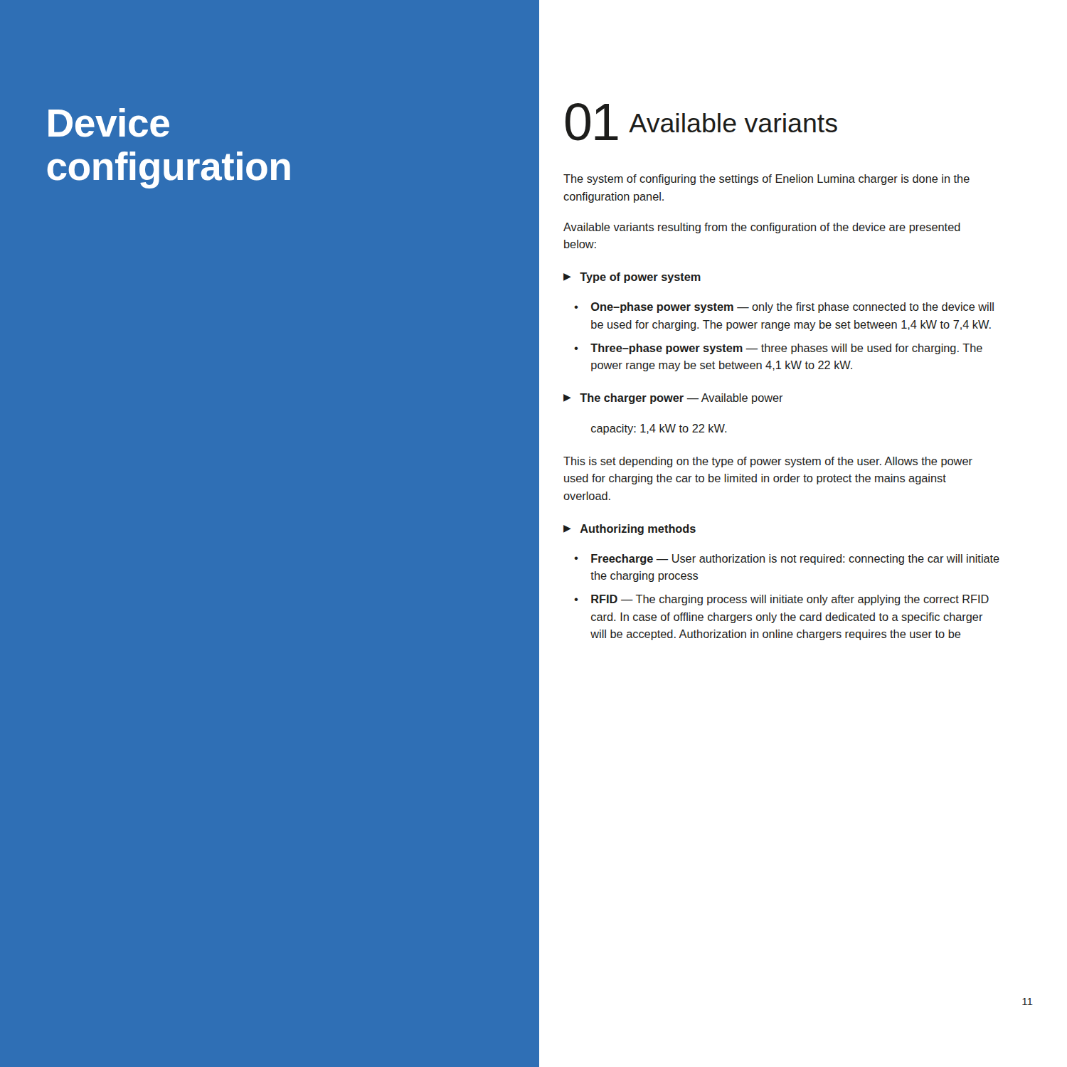Device
configuration
01 Available variants
The system of configuring the settings of Enelion Lumina charger is done in the configuration panel.
Available variants resulting from the configuration of the device are presented below:
▶ Type of power system
One–phase power system — only the first phase connected to the device will be used for charging. The power range may be set between 1,4 kW to 7,4 kW.
Three–phase power system — three phases will be used for charging. The power range may be set between 4,1 kW to 22 kW.
▶ The charger power — Available power
capacity: 1,4 kW to 22 kW.
This is set depending on the type of power system of the user. Allows the power used for charging the car to be limited in order to protect the mains against overload.
▶ Authorizing methods
Freecharge — User authorization is not required: connecting the car will initiate the charging process
RFID — The charging process will initiate only after applying the correct RFID card. In case of offline chargers only the card dedicated to a specific charger will be accepted. Authorization in online chargers requires the user to be
11